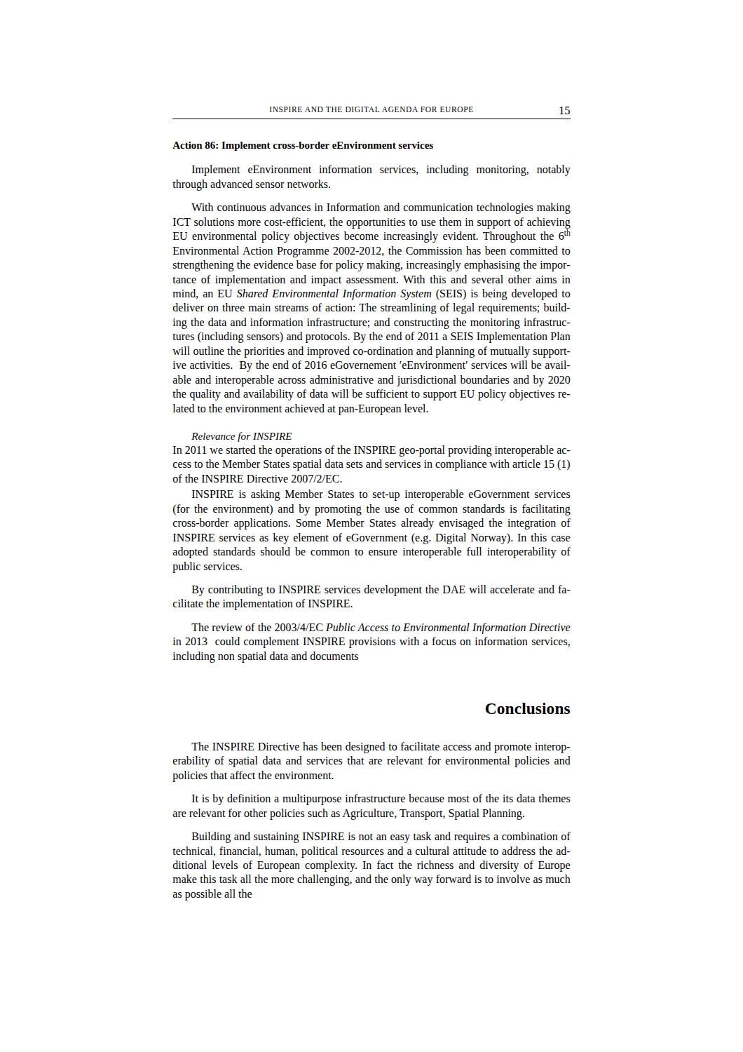Inspire and the Digital Agenda for Europe 15
Action 86: Implement cross-border eEnvironment services
Implement eEnvironment information services, including monitoring, notably through advanced sensor networks.
With continuous advances in Information and communication technologies making ICT solutions more cost-efficient, the opportunities to use them in support of achieving EU environmental policy objectives become increasingly evident. Throughout the 6th Environmental Action Programme 2002-2012, the Commission has been committed to strengthening the evidence base for policy making, increasingly emphasising the importance of implementation and impact assessment. With this and several other aims in mind, an EU Shared Environmental Information System (SEIS) is being developed to deliver on three main streams of action: The streamlining of legal requirements; building the data and information infrastructure; and constructing the monitoring infrastructures (including sensors) and protocols. By the end of 2011 a SEIS Implementation Plan will outline the priorities and improved co-ordination and planning of mutually supportive activities. By the end of 2016 eGovernement ′eEnvironment′ services will be available and interoperable across administrative and jurisdictional boundaries and by 2020 the quality and availability of data will be sufficient to support EU policy objectives related to the environment achieved at pan-European level.
Relevance for INSPIRE
In 2011 we started the operations of the INSPIRE geo-portal providing interoperable access to the Member States spatial data sets and services in compliance with article 15 (1) of the INSPIRE Directive 2007/2/EC.
INSPIRE is asking Member States to set-up interoperable eGovernment services (for the environment) and by promoting the use of common standards is facilitating cross-border applications. Some Member States already envisaged the integration of INSPIRE services as key element of eGovernment (e.g. Digital Norway). In this case adopted standards should be common to ensure interoperable full interoperability of public services.
By contributing to INSPIRE services development the DAE will accelerate and facilitate the implementation of INSPIRE.
The review of the 2003/4/EC Public Access to Environmental Information Directive in 2013 could complement INSPIRE provisions with a focus on information services, including non spatial data and documents
Conclusions
The INSPIRE Directive has been designed to facilitate access and promote interoperability of spatial data and services that are relevant for environmental policies and policies that affect the environment.
It is by definition a multipurpose infrastructure because most of the its data themes are relevant for other policies such as Agriculture, Transport, Spatial Planning.
Building and sustaining INSPIRE is not an easy task and requires a combination of technical, financial, human, political resources and a cultural attitude to address the additional levels of European complexity. In fact the richness and diversity of Europe make this task all the more challenging, and the only way forward is to involve as much as possible all the